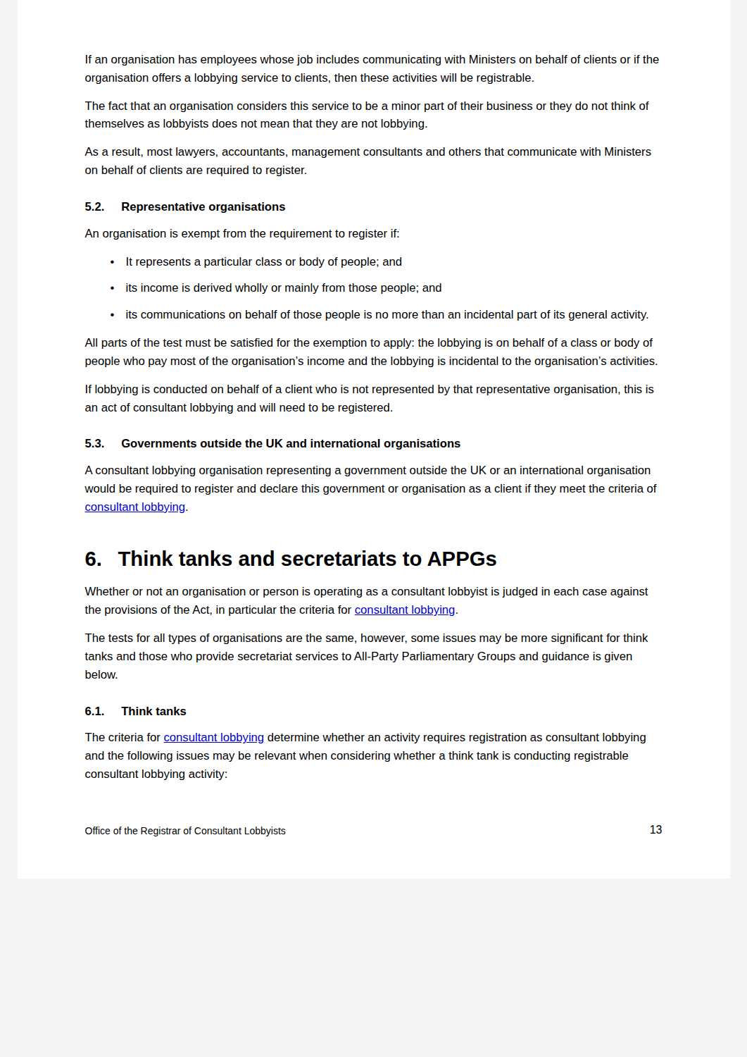If an organisation has employees whose job includes communicating with Ministers on behalf of clients or if the organisation offers a lobbying service to clients, then these activities will be registrable.
The fact that an organisation considers this service to be a minor part of their business or they do not think of themselves as lobbyists does not mean that they are not lobbying.
As a result, most lawyers, accountants, management consultants and others that communicate with Ministers on behalf of clients are required to register.
5.2. Representative organisations
An organisation is exempt from the requirement to register if:
It represents a particular class or body of people; and
its income is derived wholly or mainly from those people; and
its communications on behalf of those people is no more than an incidental part of its general activity.
All parts of the test must be satisfied for the exemption to apply: the lobbying is on behalf of a class or body of people who pay most of the organisation’s income and the lobbying is incidental to the organisation’s activities.
If lobbying is conducted on behalf of a client who is not represented by that representative organisation, this is an act of consultant lobbying and will need to be registered.
5.3. Governments outside the UK and international organisations
A consultant lobbying organisation representing a government outside the UK or an international organisation would be required to register and declare this government or organisation as a client if they meet the criteria of consultant lobbying.
6. Think tanks and secretariats to APPGs
Whether or not an organisation or person is operating as a consultant lobbyist is judged in each case against the provisions of the Act, in particular the criteria for consultant lobbying.
The tests for all types of organisations are the same, however, some issues may be more significant for think tanks and those who provide secretariat services to All-Party Parliamentary Groups and guidance is given below.
6.1. Think tanks
The criteria for consultant lobbying determine whether an activity requires registration as consultant lobbying and the following issues may be relevant when considering whether a think tank is conducting registrable consultant lobbying activity:
Office of the Registrar of Consultant Lobbyists 13